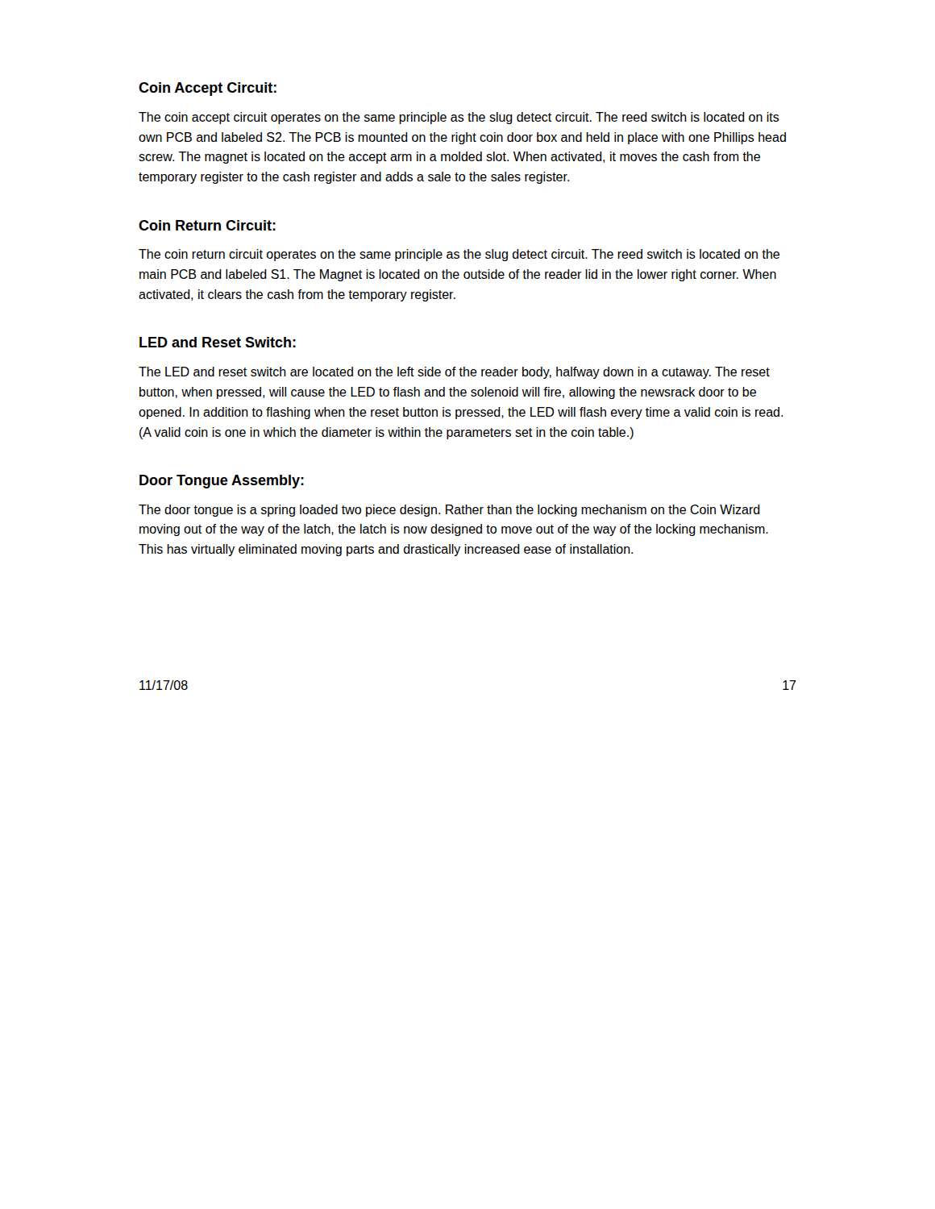Coin Accept Circuit:
The coin accept circuit operates on the same principle as the slug detect circuit. The reed switch is located on its own PCB and labeled S2. The PCB is mounted on the right coin door box and held in place with one Phillips head screw. The magnet is located on the accept arm in a molded slot. When activated, it moves the cash from the temporary register to the cash register and adds a sale to the sales register.
Coin Return Circuit:
The coin return circuit operates on the same principle as the slug detect circuit. The reed switch is located on the main PCB and labeled S1. The Magnet is located on the outside of the reader lid in the lower right corner. When activated, it clears the cash from the temporary register.
LED and Reset Switch:
The LED and reset switch are located on the left side of the reader body, halfway down in a cutaway. The reset button, when pressed, will cause the LED to flash and the solenoid will fire, allowing the newsrack door to be opened. In addition to flashing when the reset button is pressed, the LED will flash every time a valid coin is read. (A valid coin is one in which the diameter is within the parameters set in the coin table.)
Door Tongue Assembly:
The door tongue is a spring loaded two piece design. Rather than the locking mechanism on the Coin Wizard moving out of the way of the latch, the latch is now designed to move out of the way of the locking mechanism. This has virtually eliminated moving parts and drastically increased ease of installation.
11/17/08 17